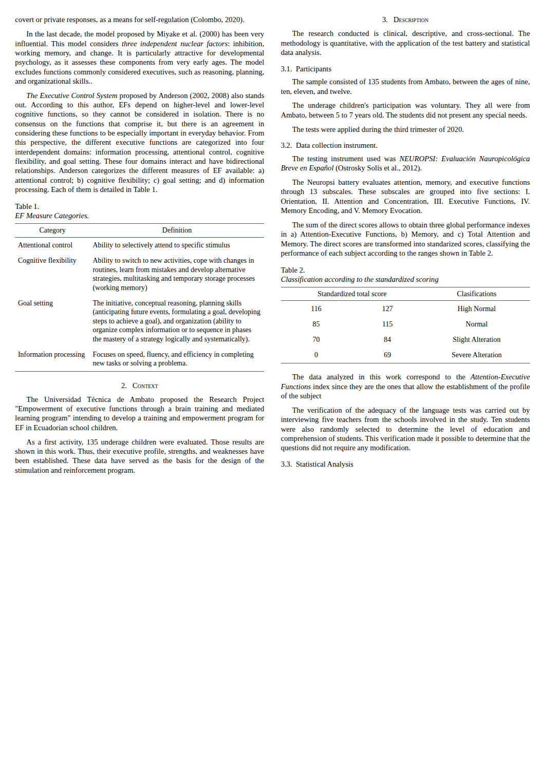covert or private responses, as a means for self-regulation (Colombo, 2020).
In the last decade, the model proposed by Miyake et al. (2000) has been very influential. This model considers three independent nuclear factors: inhibition, working memory, and change. It is particularly attractive for developmental psychology, as it assesses these components from very early ages. The model excludes functions commonly considered executives, such as reasoning, planning, and organizational skills..
The Executive Control System proposed by Anderson (2002, 2008) also stands out. According to this author, EFs depend on higher-level and lower-level cognitive functions, so they cannot be considered in isolation. There is no consensus on the functions that comprise it, but there is an agreement in considering these functions to be especially important in everyday behavior. From this perspective, the different executive functions are categorized into four interdependent domains: information processing, attentional control, cognitive flexibility, and goal setting. These four domains interact and have bidirectional relationships. Anderson categorizes the different measures of EF available: a) attentional control; b) cognitive flexibility; c) goal setting; and d) information processing. Each of them is detailed in Table 1.
Table 1.
EF Measure Categories.
| Category | Definition |
| --- | --- |
| Attentional control | Ability to selectively attend to specific stimulus |
| Cognitive flexibility | Ability to switch to new activities, cope with changes in routines, learn from mistakes and develop alternative strategies, multitasking and temporary storage processes (working memory) |
| Goal setting | The initiative, conceptual reasoning, planning skills (anticipating future events, formulating a goal, developing steps to achieve a goal), and organization (ability to organize complex information or to sequence in phases the mastery of a strategy logically and systematically). |
| Information processing | Focuses on speed, fluency, and efficiency in completing new tasks or solving a problema. |
2. Context
The Universidad Técnica de Ambato proposed the Research Project "Empowerment of executive functions through a brain training and mediated learning program" intending to develop a training and empowerment program for EF in Ecuadorian school children.
As a first activity, 135 underage children were evaluated. Those results are shown in this work. Thus, their executive profile, strengths, and weaknesses have been established. These data have served as the basis for the design of the stimulation and reinforcement program.
3. Description
The research conducted is clinical, descriptive, and cross-sectional. The methodology is quantitative, with the application of the test battery and statistical data analysis.
3.1. Participants
The sample consisted of 135 students from Ambato, between the ages of nine, ten, eleven, and twelve.
The underage children's participation was voluntary. They all were from Ambato, between 5 to 7 years old. The students did not present any special needs.
The tests were applied during the third trimester of 2020.
3.2. Data collection instrument.
The testing instrument used was NEUROPSI: Evaluación Nauropicológica Breve en Español (Ostrosky Solís et al., 2012).
The Neuropsi battery evaluates attention, memory, and executive functions through 13 subscales. These subscales are grouped into five sections: I. Orientation, II. Attention and Concentration, III. Executive Functions, IV. Memory Encoding, and V. Memory Evocation.
The sum of the direct scores allows to obtain three global performance indexes in a) Attention-Executive Functions, b) Memory, and c) Total Attention and Memory. The direct scores are transformed into standarized scores, classifying the performance of each subject according to the ranges shown in Table 2.
Table 2.
Classification according to the standardized scoring
| Standardized total score | Clasifications |
| --- | --- |
| 116 | 127 | High Normal |
| 85 | 115 | Normal |
| 70 | 84 | Slight Alteration |
| 0 | 69 | Severe Alteration |
The data analyzed in this work correspond to the Attention-Executive Functions index since they are the ones that allow the establishment of the profile of the subject
The verification of the adequacy of the language tests was carried out by interviewing five teachers from the schools involved in the study. Ten students were also randomly selected to determine the level of education and comprehension of students. This verification made it possible to determine that the questions did not require any modification.
3.3. Statistical Analysis